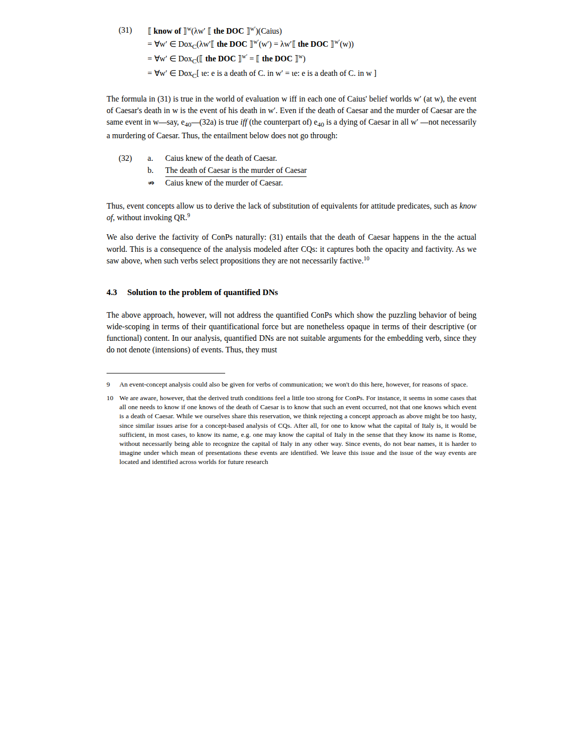(31)
⟦ know of ⟧w(λw′ ⟦ the DOC ⟧w′)(Caius)
= ∀w′ ∈ DoxC(λw′⟦ the DOC ⟧w′(w′) = λw′⟦ the DOC ⟧w′(w))
= ∀w′ ∈ DoxC(⟦ the DOC ⟧w′ = ⟦ the DOC ⟧w)
= ∀w′ ∈ DoxC[ ιe: e is a death of C. in w′ = ιe: e is a death of C. in w ]
The formula in (31) is true in the world of evaluation w iff in each one of Caius' belief worlds w′ (at w), the event of Caesar's death in w is the event of his death in w′. Even if the death of Caesar and the murder of Caesar are the same event in w—say, e40—(32a) is true iff (the counterpart of) e40 is a dying of Caesar in all w′ —not necessarily a murdering of Caesar. Thus, the entailment below does not go through:
(32)
a.
Caius knew of the death of Caesar.
b.
The death of Caesar is the murder of Caesar
⇏
Caius knew of the murder of Caesar.
Thus, event concepts allow us to derive the lack of substitution of equivalents for attitude predicates, such as know of, without invoking QR.9
We also derive the factivity of ConPs naturally: (31) entails that the death of Caesar happens in the the actual world. This is a consequence of the analysis modeled after CQs: it captures both the opacity and factivity. As we saw above, when such verbs select propositions they are not necessarily factive.10
4.3 Solution to the problem of quantified DNs
The above approach, however, will not address the quantified ConPs which show the puzzling behavior of being wide-scoping in terms of their quantificational force but are nonetheless opaque in terms of their descriptive (or functional) content. In our analysis, quantified DNs are not suitable arguments for the embedding verb, since they do not denote (intensions) of events. Thus, they must
9
An event-concept analysis could also be given for verbs of communication; we won't do this here, however, for reasons of space.
10
We are aware, however, that the derived truth conditions feel a little too strong for ConPs. For instance, it seems in some cases that all one needs to know if one knows of the death of Caesar is to know that such an event occurred, not that one knows which event is a death of Caesar. While we ourselves share this reservation, we think rejecting a concept approach as above might be too hasty, since similar issues arise for a concept-based analysis of CQs. After all, for one to know what the capital of Italy is, it would be sufficient, in most cases, to know its name, e.g. one may know the capital of Italy in the sense that they know its name is Rome, without necessarily being able to recognize the capital of Italy in any other way. Since events, do not bear names, it is harder to imagine under which mean of presentations these events are identified. We leave this issue and the issue of the way events are located and identified across worlds for future research